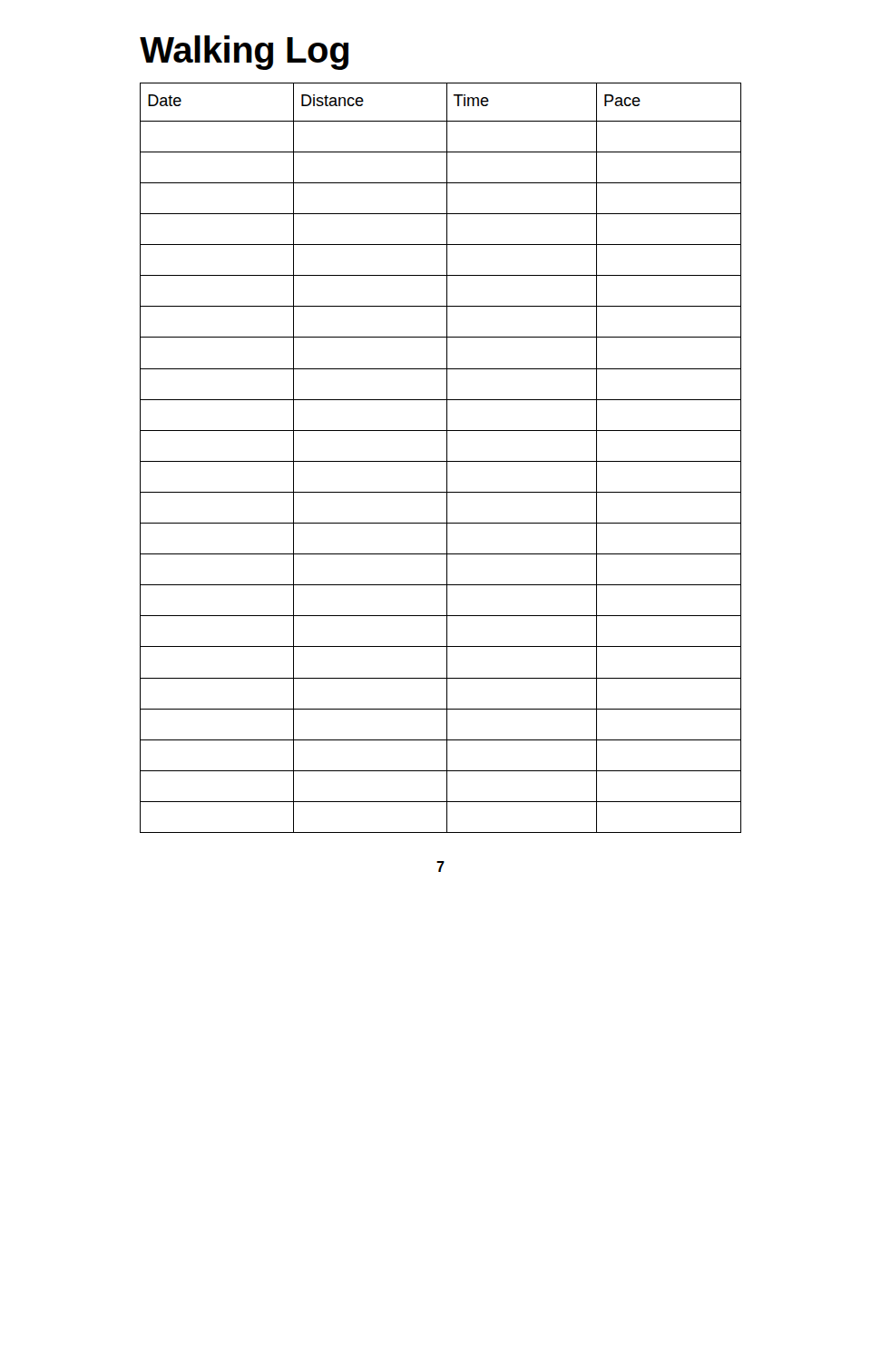Walking Log
| Date | Distance | Time | Pace |
| --- | --- | --- | --- |
7